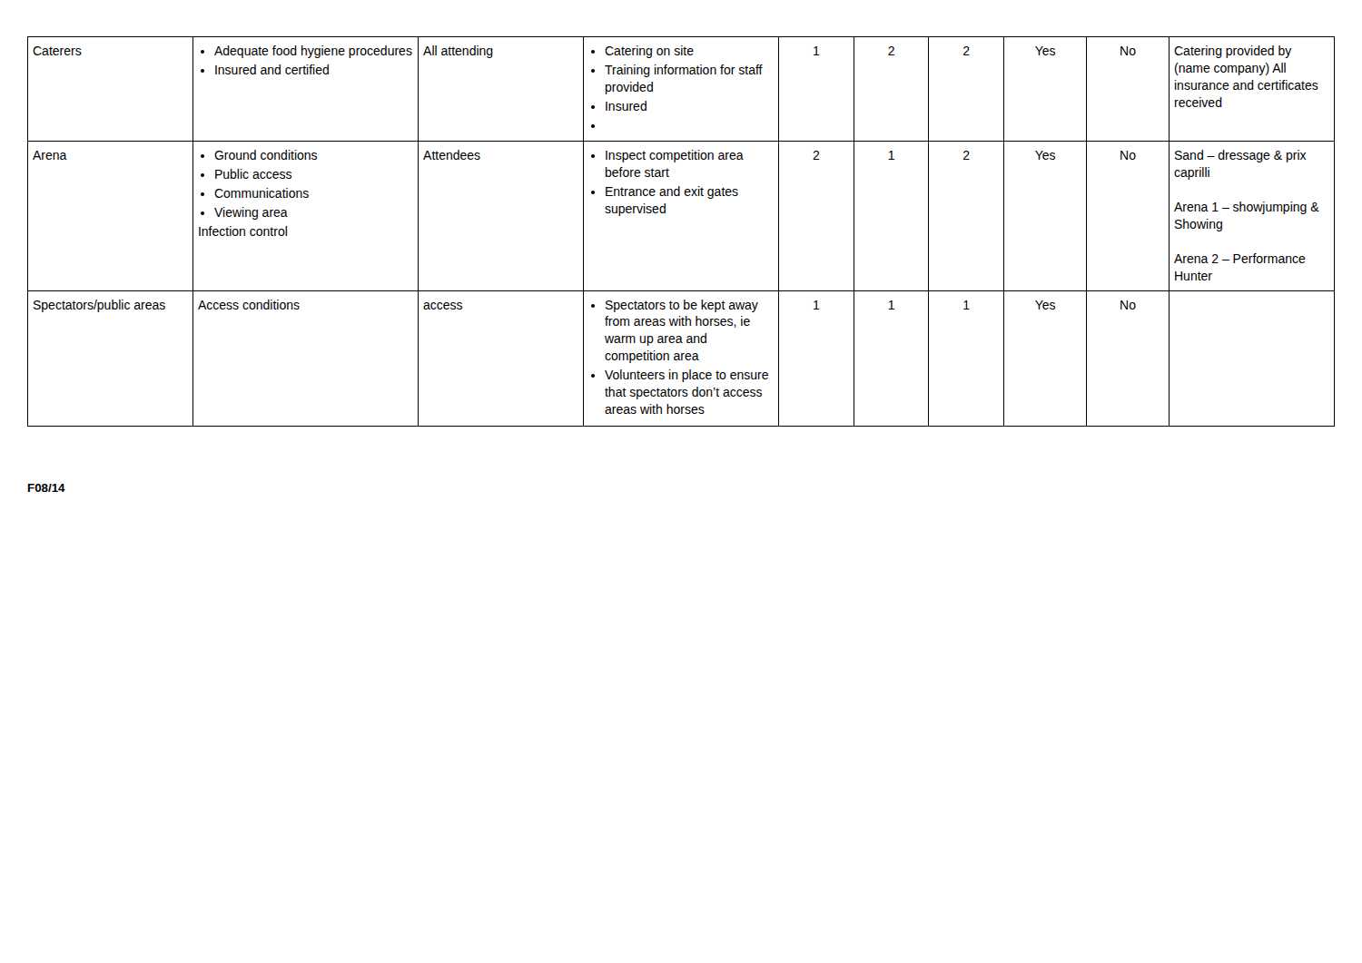| Caterers | Adequate food hygiene procedures Insured and certified | All attending | Catering on site Training information for staff provided Insured | 1 | 2 | 2 | Yes | No | Catering provided by (name company) All insurance and certificates received |
| Arena | Ground conditions Public access Communications Viewing area Infection control | Attendees | Inspect competition area before start Entrance and exit gates supervised | 2 | 1 | 2 | Yes | No | Sand – dressage & prix caprilli Arena 1 – showjumping & Showing Arena 2 – Performance Hunter |
| Spectators/public areas | Access conditions | access | Spectators to be kept away from areas with horses, ie warm up area and competition area Volunteers in place to ensure that spectators don’t access areas with horses | 1 | 1 | 1 | Yes | No | |
F08/14